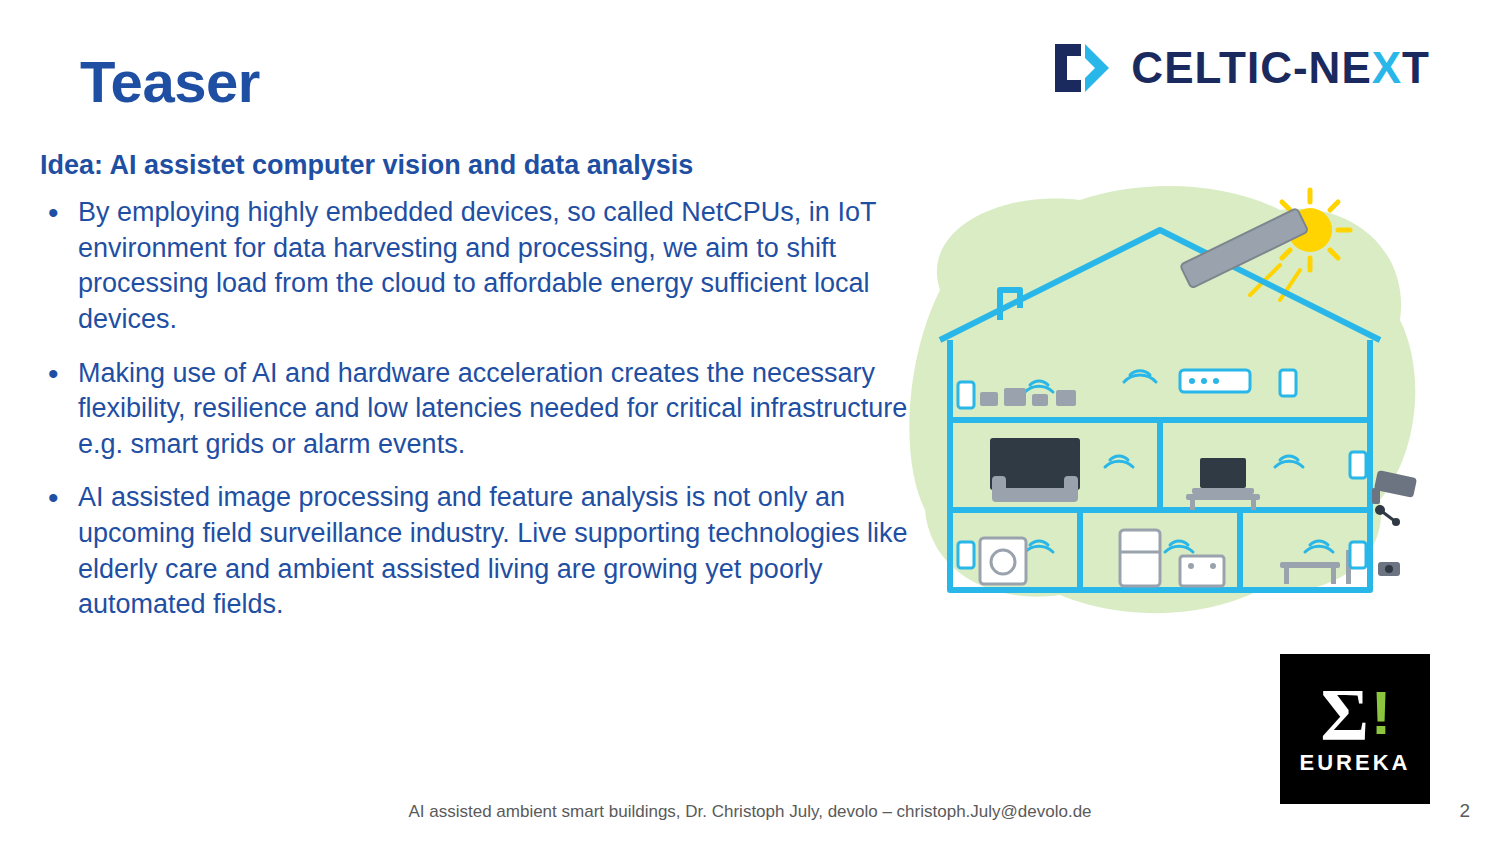Teaser
CELTIC-NEXT
Idea: AI assistet computer vision and data analysis
By employing highly embedded devices, so called NetCPUs, in IoT environment for data harvesting and processing, we aim to shift processing load from the cloud to affordable energy sufficient local devices.
Making use of AI and hardware acceleration creates the necessary flexibility, resilience and low latencies needed for critical infrastructure e.g. smart grids or alarm events.
AI assisted image processing and feature analysis is not only an upcoming field surveillance industry. Live supporting technologies like elderly care and ambient assisted living are growing yet poorly automated fields.
Σ!
EUREKA
AI assisted ambient smart buildings, Dr. Christoph July, devolo – christoph.July@devolo.de
2